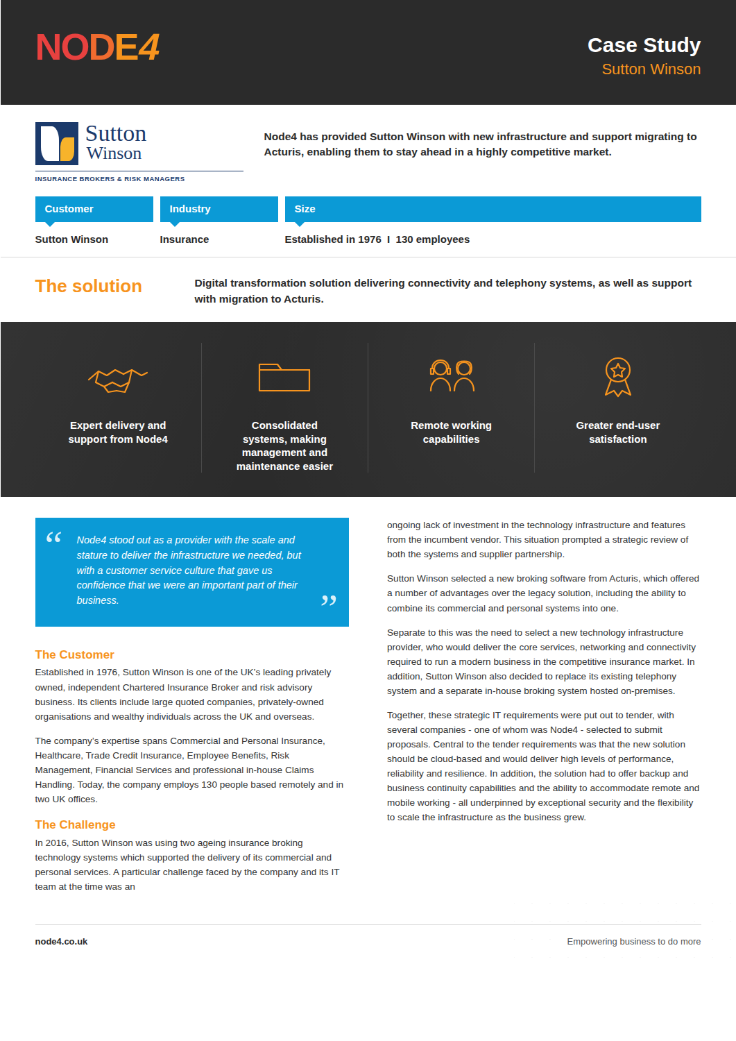NODE 4
Case Study
Sutton Winson
Sutton
Winson
INSURANCE BROKERS & RISK MANAGERS
Node4 has provided Sutton Winson with new infrastructure and support migrating to Acturis, enabling them to stay ahead in a highly competitive market.
Customer
Industry
Size
Sutton Winson
Insurance
Established in 1976 I 130 employees
The solution
Digital transformation solution delivering connectivity and telephony systems, as well as support with migration to Acturis.
Expert delivery and
support from Node4
Consolidated
systems, making
management and
maintenance easier
Remote working
capabilities
Greater end-user
satisfaction
“
Node4 stood out as a provider with the scale and stature to deliver the infrastructure we needed, but with a customer service culture that gave us confidence that we were an important part of their business.
”
The Customer
Established in 1976, Sutton Winson is one of the UK’s leading privately owned, independent Chartered Insurance Broker and risk advisory business. Its clients include large quoted companies, privately-owned organisations and wealthy individuals across the UK and overseas.
The company’s expertise spans Commercial and Personal Insurance, Healthcare, Trade Credit Insurance, Employee Benefits, Risk Management, Financial Services and professional in-house Claims Handling. Today, the company employs 130 people based remotely and in two UK offices.
The Challenge
In 2016, Sutton Winson was using two ageing insurance broking technology systems which supported the delivery of its commercial and personal services. A particular challenge faced by the company and its IT team at the time was an
ongoing lack of investment in the technology infrastructure and features from the incumbent vendor. This situation prompted a strategic review of both the systems and supplier partnership.
Sutton Winson selected a new broking software from Acturis, which offered a number of advantages over the legacy solution, including the ability to combine its commercial and personal systems into one.
Separate to this was the need to select a new technology infrastructure provider, who would deliver the core services, networking and connectivity required to run a modern business in the competitive insurance market. In addition, Sutton Winson also decided to replace its existing telephony system and a separate in-house broking system hosted on-premises.
Together, these strategic IT requirements were put out to tender, with several companies - one of whom was Node4 - selected to submit proposals. Central to the tender requirements was that the new solution should be cloud-based and would deliver high levels of performance, reliability and resilience. In addition, the solution had to offer backup and business continuity capabilities and the ability to accommodate remote and mobile working - all underpinned by exceptional security and the flexibility to scale the infrastructure as the business grew.
node4.co.uk
Empowering business to do more